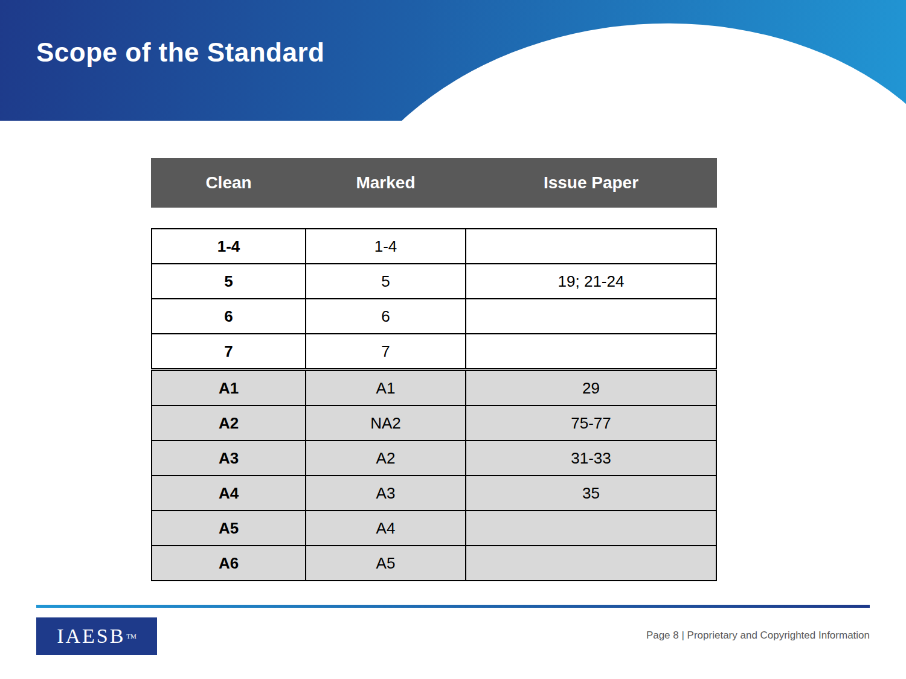Scope of the Standard
| Clean | Marked | Issue Paper |
| --- | --- | --- |
| 1-4 | 1-4 | |
| 5 | 5 | 19; 21-24 |
| 6 | 6 | |
| 7 | 7 | |
| A1 | A1 | 29 |
| A2 | NA2 | 75-77 |
| A3 | A2 | 31-33 |
| A4 | A3 | 35 |
| A5 | A4 | |
| A6 | A5 | |
Page 8 | Proprietary and Copyrighted Information
IAESBTM